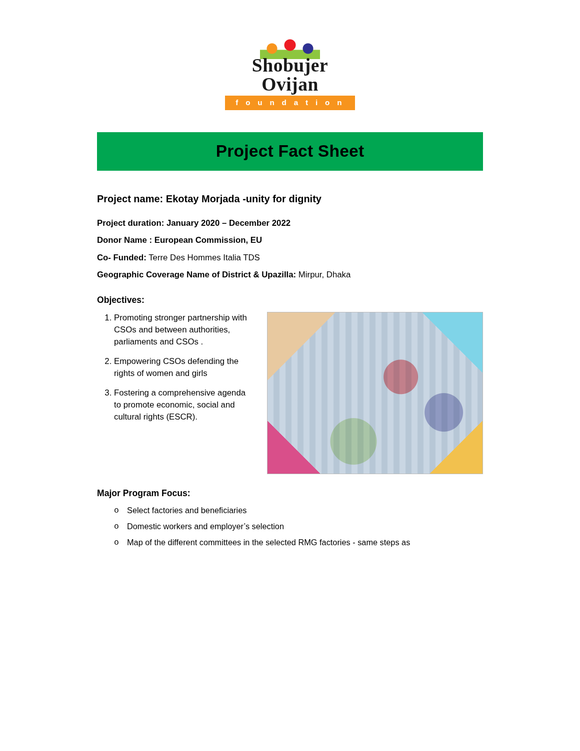Shobujer Ovijan
f o u n d a t i o n
Project Fact Sheet
Project name: Ekotay Morjada -unity for dignity
Project duration: January 2020 – December 2022
Donor Name : European Commission, EU
Co- Funded: Terre Des Hommes Italia TDS
Geographic Coverage Name of District & Upazilla: Mirpur, Dhaka
Objectives:
Promoting stronger partnership with CSOs and between authorities, parliaments and CSOs .
Empowering CSOs defending the rights of women and girls
Fostering a comprehensive agenda to promote economic, social and cultural rights (ESCR).
Major Program Focus:
Select factories and beneficiaries
Domestic workers and employer’s selection
Map of the different committees in the selected RMG factories - same steps as